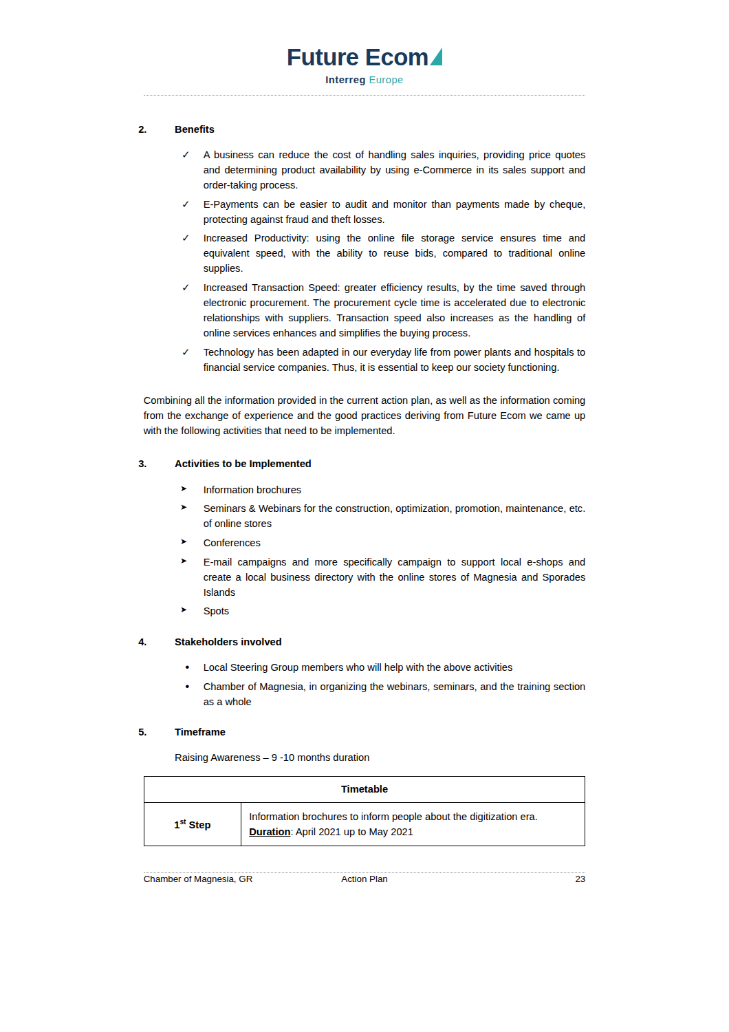Future Ecom
Interreg Europe
2. Benefits
A business can reduce the cost of handling sales inquiries, providing price quotes and determining product availability by using e-Commerce in its sales support and order-taking process.
E-Payments can be easier to audit and monitor than payments made by cheque, protecting against fraud and theft losses.
Increased Productivity: using the online file storage service ensures time and equivalent speed, with the ability to reuse bids, compared to traditional online supplies.
Increased Transaction Speed: greater efficiency results, by the time saved through electronic procurement. The procurement cycle time is accelerated due to electronic relationships with suppliers. Transaction speed also increases as the handling of online services enhances and simplifies the buying process.
Technology has been adapted in our everyday life from power plants and hospitals to financial service companies. Thus, it is essential to keep our society functioning.
Combining all the information provided in the current action plan, as well as the information coming from the exchange of experience and the good practices deriving from Future Ecom we came up with the following activities that need to be implemented.
3. Activities to be Implemented
Information brochures
Seminars & Webinars for the construction, optimization, promotion, maintenance, etc. of online stores
Conferences
E-mail campaigns and more specifically campaign to support local e-shops and create a local business directory with the online stores of Magnesia and Sporades Islands
Spots
4. Stakeholders involved
Local Steering Group members who will help with the above activities
Chamber of Magnesia, in organizing the webinars, seminars, and the training section as a whole
5. Timeframe
Raising Awareness – 9 -10 months duration
| Timetable |
| --- |
| 1 st Step | Information brochures to inform people about the digitization era. Duration : April 2021 up to May 2021 |
Chamber of Magnesia, GR
Action Plan
23